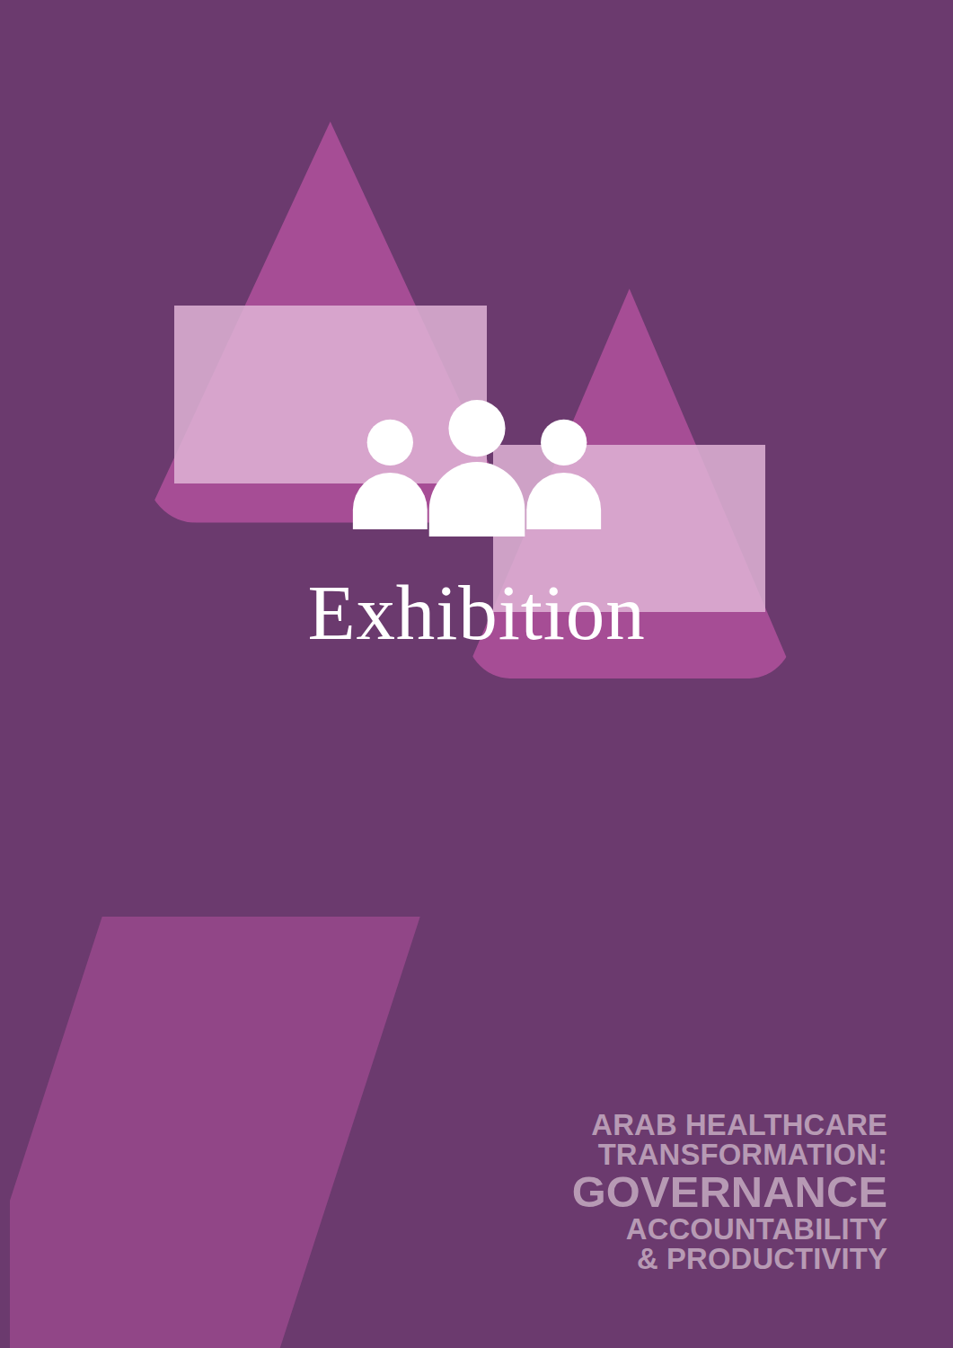Exhibition
Arab Healthcare Transformation: Governance Accountability & Productivity